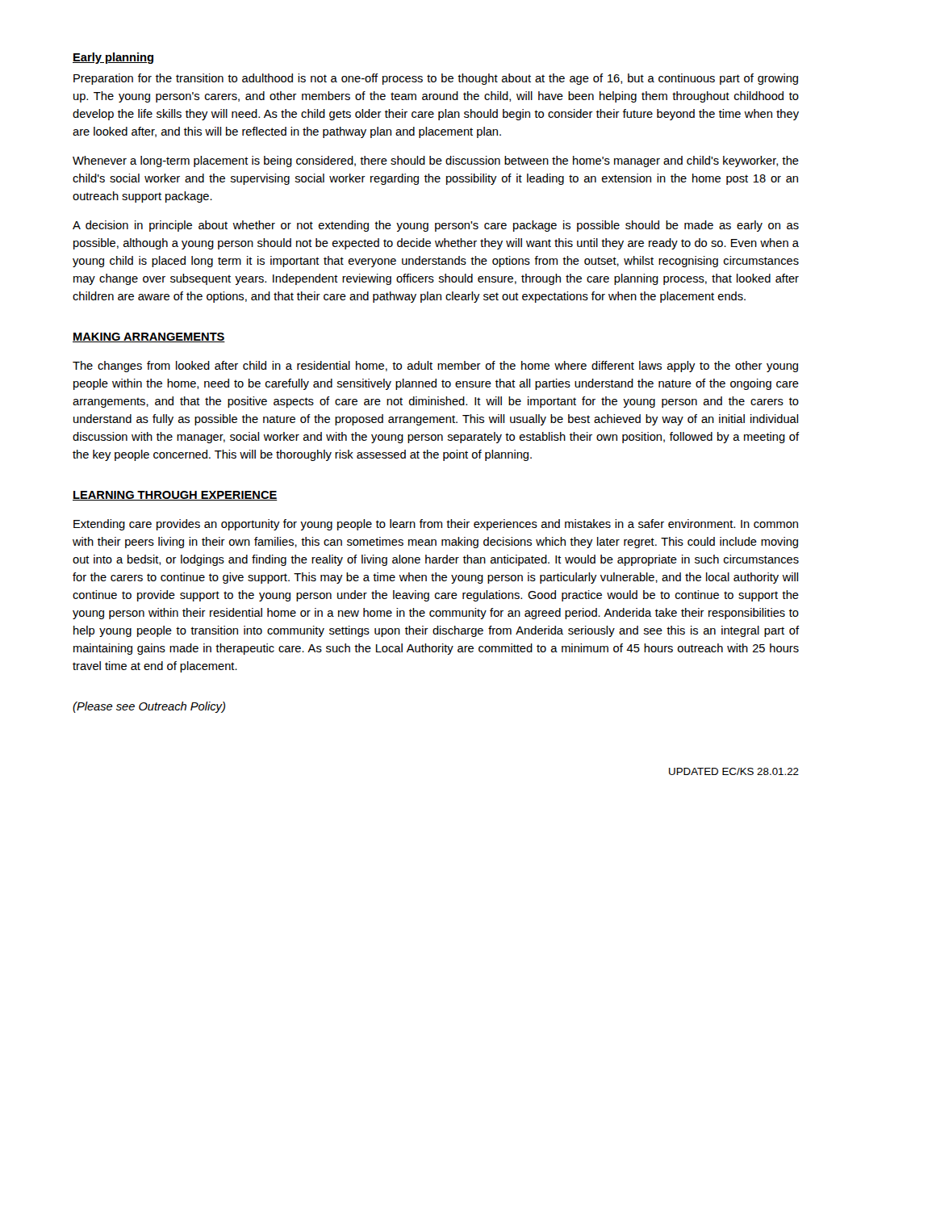Early planning
Preparation for the transition to adulthood is not a one-off process to be thought about at the age of 16, but a continuous part of growing up. The young person's carers, and other members of the team around the child, will have been helping them throughout childhood to develop the life skills they will need. As the child gets older their care plan should begin to consider their future beyond the time when they are looked after, and this will be reflected in the pathway plan and placement plan.
Whenever a long-term placement is being considered, there should be discussion between the home's manager and child's keyworker, the child's social worker and the supervising social worker regarding the possibility of it leading to an extension in the home post 18 or an outreach support package.
A decision in principle about whether or not extending the young person's care package is possible should be made as early on as possible, although a young person should not be expected to decide whether they will want this until they are ready to do so. Even when a young child is placed long term it is important that everyone understands the options from the outset, whilst recognising circumstances may change over subsequent years. Independent reviewing officers should ensure, through the care planning process, that looked after children are aware of the options, and that their care and pathway plan clearly set out expectations for when the placement ends.
MAKING ARRANGEMENTS
The changes from looked after child in a residential home, to adult member of the home where different laws apply to the other young people within the home, need to be carefully and sensitively planned to ensure that all parties understand the nature of the ongoing care arrangements, and that the positive aspects of care are not diminished. It will be important for the young person and the carers to understand as fully as possible the nature of the proposed arrangement. This will usually be best achieved by way of an initial individual discussion with the manager, social worker and with the young person separately to establish their own position, followed by a meeting of the key people concerned. This will be thoroughly risk assessed at the point of planning.
LEARNING THROUGH EXPERIENCE
Extending care provides an opportunity for young people to learn from their experiences and mistakes in a safer environment. In common with their peers living in their own families, this can sometimes mean making decisions which they later regret. This could include moving out into a bedsit, or lodgings and finding the reality of living alone harder than anticipated. It would be appropriate in such circumstances for the carers to continue to give support. This may be a time when the young person is particularly vulnerable, and the local authority will continue to provide support to the young person under the leaving care regulations. Good practice would be to continue to support the young person within their residential home or in a new home in the community for an agreed period. Anderida take their responsibilities to help young people to transition into community settings upon their discharge from Anderida seriously and see this is an integral part of maintaining gains made in therapeutic care. As such the Local Authority are committed to a minimum of 45 hours outreach with 25 hours travel time at end of placement.
(Please see Outreach Policy)
UPDATED EC/KS 28.01.22